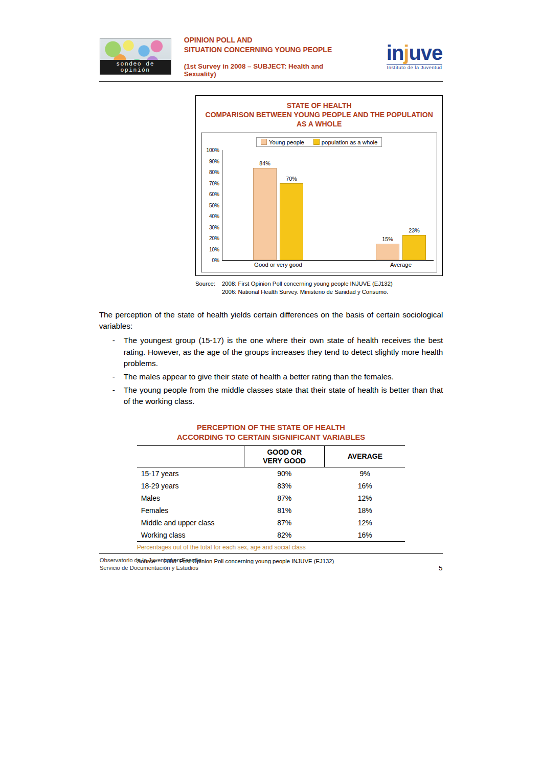| sondeo de opinión | OPINION POLL AND SITUATION CONCERNING YOUNG PEOPLE | in j uve Instituto de la Juventud |
| (1st Survey in 2008 – SUBJECT: Health and Sexuality) |
STATE OF HEALTH
COMPARISON BETWEEN YOUNG PEOPLE AND THE POPULATION
AS A WHOLE
Young people population as a whole
100%
90%
80%
70%
60%
50%
40%
30%
20%
10%
0%
84%
70%
15%
23%
Good or very good Average
Source: 2008: First Opinion Poll concerning young people INJUVE (EJ132)
2006: National Health Survey. Ministerio de Sanidad y Consumo.
The perception of the state of health yields certain differences on the basis of certain sociological variables:
The youngest group (15-17) is the one where their own state of health receives the best rating. However, as the age of the groups increases they tend to detect slightly more health problems.
The males appear to give their state of health a better rating than the females.
The young people from the middle classes state that their state of health is better than that of the working class.
PERCEPTION OF THE STATE OF HEALTH
ACCORDING TO CERTAIN SIGNIFICANT VARIABLES
| | GOOD OR VERY GOOD | AVERAGE |
| --- | --- | --- |
| 15-17 years | 90% | 9% |
| 18-29 years | 83% | 16% |
| Males | 87% | 12% |
| Females | 81% | 18% |
| Middle and upper class | 87% | 12% |
| Working class | 82% | 16% |
Percentages out of the total for each sex, age and social class
Source: 2008: First Opinion Poll concerning young people INJUVE (EJ132)
| Observatorio de la Juventud en España Servicio de Documentación y Estudios | 5 |